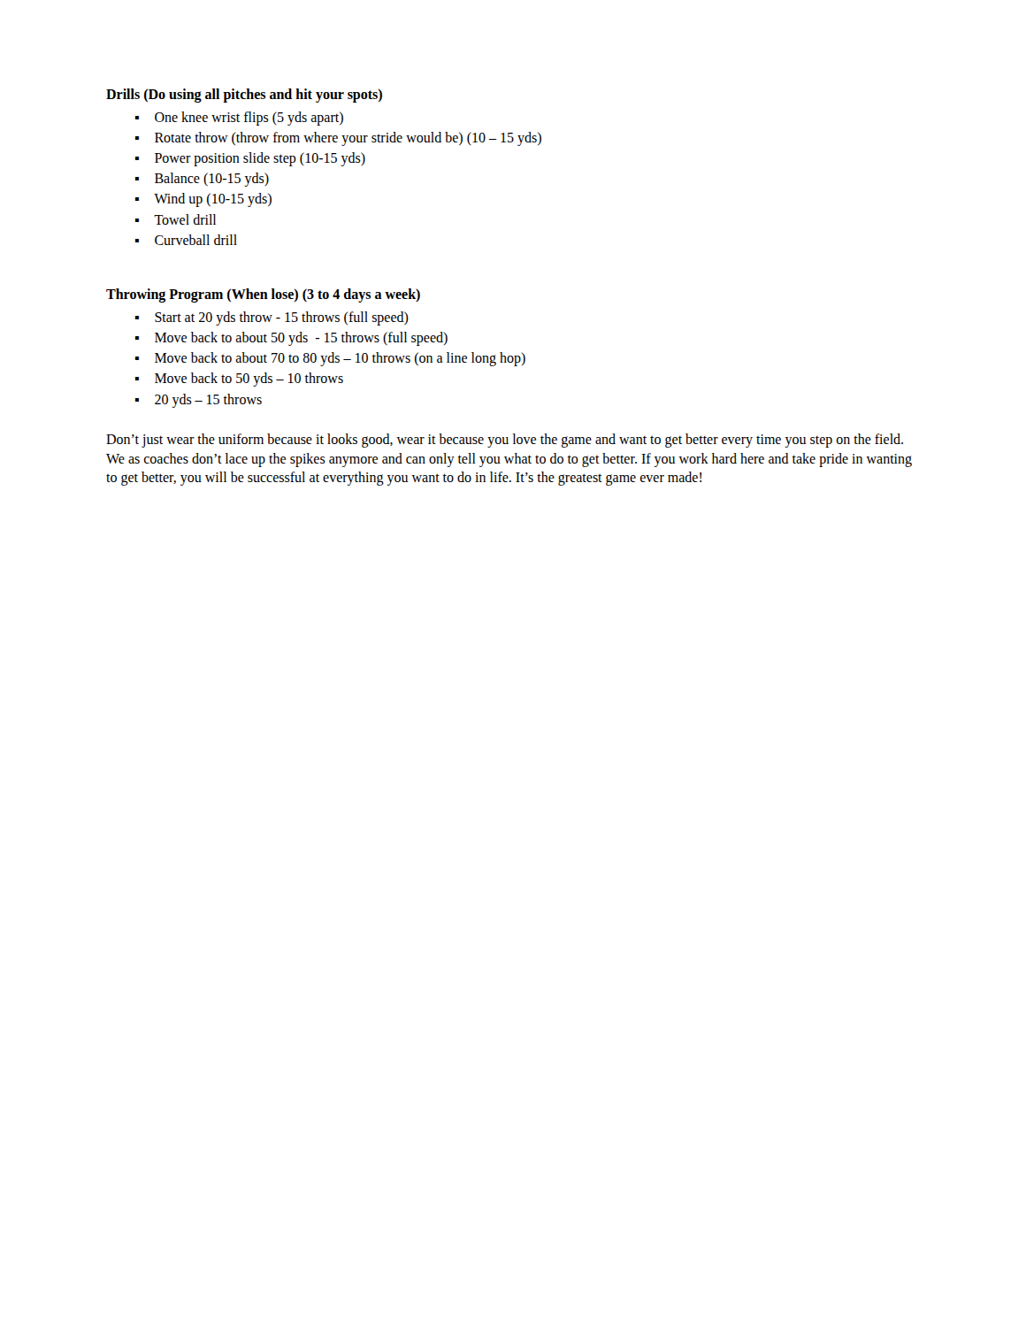Drills (Do using all pitches and hit your spots)
One knee wrist flips (5 yds apart)
Rotate throw (throw from where your stride would be) (10 – 15 yds)
Power position slide step (10-15 yds)
Balance (10-15 yds)
Wind up (10-15 yds)
Towel drill
Curveball drill
Throwing Program (When lose) (3 to 4 days a week)
Start at 20 yds throw - 15 throws (full speed)
Move back to about 50 yds - 15 throws (full speed)
Move back to about 70 to 80 yds – 10 throws (on a line long hop)
Move back to 50 yds – 10 throws
20 yds – 15 throws
Don’t just wear the uniform because it looks good, wear it because you love the game and want to get better every time you step on the field. We as coaches don’t lace up the spikes anymore and can only tell you what to do to get better. If you work hard here and take pride in wanting to get better, you will be successful at everything you want to do in life. It’s the greatest game ever made!